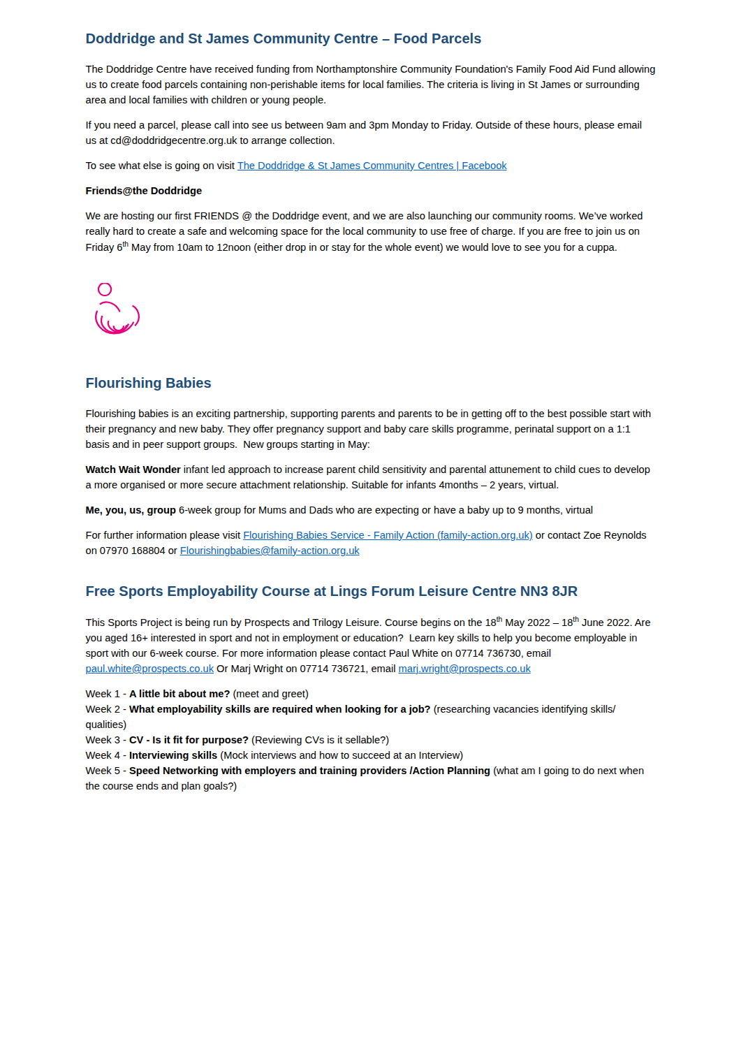Doddridge and St James Community Centre – Food Parcels
The Doddridge Centre have received funding from Northamptonshire Community Foundation's Family Food Aid Fund allowing us to create food parcels containing non-perishable items for local families. The criteria is living in St James or surrounding area and local families with children or young people.
If you need a parcel, please call into see us between 9am and 3pm Monday to Friday. Outside of these hours, please email us at cd@doddridgecentre.org.uk to arrange collection.
To see what else is going on visit The Doddridge & St James Community Centres | Facebook
Friends@the Doddridge
We are hosting our first FRIENDS @ the Doddridge event, and we are also launching our community rooms. We’ve worked really hard to create a safe and welcoming space for the local community to use free of charge. If you are free to join us on Friday 6th May from 10am to 12noon (either drop in or stay for the whole event) we would love to see you for a cuppa.
Flourishing Babies
Flourishing babies is an exciting partnership, supporting parents and parents to be in getting off to the best possible start with their pregnancy and new baby. They offer pregnancy support and baby care skills programme, perinatal support on a 1:1 basis and in peer support groups. New groups starting in May:
Watch Wait Wonder infant led approach to increase parent child sensitivity and parental attunement to child cues to develop a more organised or more secure attachment relationship. Suitable for infants 4months – 2 years, virtual.
Me, you, us, group 6-week group for Mums and Dads who are expecting or have a baby up to 9 months, virtual
For further information please visit Flourishing Babies Service - Family Action (family-action.org.uk) or contact Zoe Reynolds on 07970 168804 or Flourishingbabies@family-action.org.uk
Free Sports Employability Course at Lings Forum Leisure Centre NN3 8JR
This Sports Project is being run by Prospects and Trilogy Leisure. Course begins on the 18th May 2022 – 18th June 2022. Are you aged 16+ interested in sport and not in employment or education? Learn key skills to help you become employable in sport with our 6-week course. For more information please contact Paul White on 07714 736730, email paul.white@prospects.co.uk Or Marj Wright on 07714 736721, email marj.wright@prospects.co.uk
Week 1 - A little bit about me? (meet and greet)
Week 2 - What employability skills are required when looking for a job? (researching vacancies identifying skills/ qualities)
Week 3 - CV - Is it fit for purpose? (Reviewing CVs is it sellable?)
Week 4 - Interviewing skills (Mock interviews and how to succeed at an Interview)
Week 5 - Speed Networking with employers and training providers /Action Planning (what am I going to do next when the course ends and plan goals?)